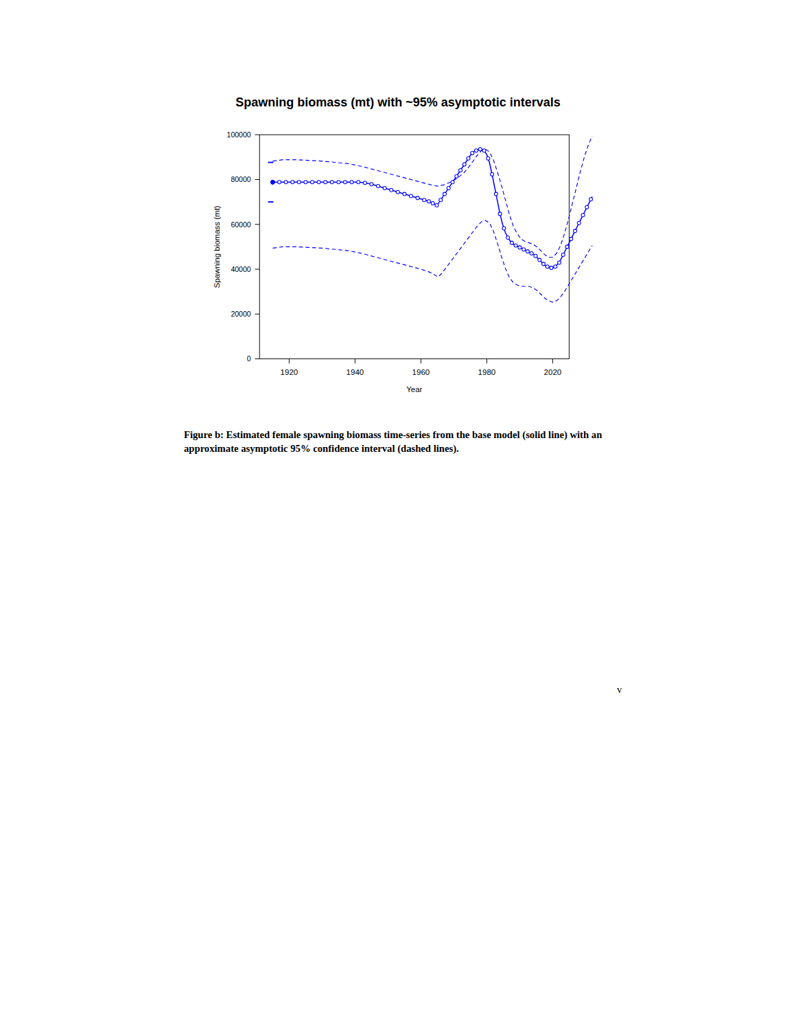Spawning biomass (mt) with ~95% asymptotic intervals
Spawning biomass (mt) with approximately 95% asymptotic intervals Line chart of estimated female spawning biomass in metric tons from about 1915 to 2019, with dashed approximate 95% confidence interval bounds. Biomass is near 88,000 mt early in the series, declines gradually to about 73,000 mt around 1967, rises to a peak near 94,000 mt about 1978, drops sharply to roughly 32,000 mt by 2001, then increases to about 81,000 mt by 2019. 0 20000 40000 60000 80000 100000 Spawning biomass (mt) 1920 1940 1960 1980 2020 Year
Figure b: Estimated female spawning biomass time-series from the base model (solid line) with an approximate asymptotic 95% confidence interval (dashed lines).
v